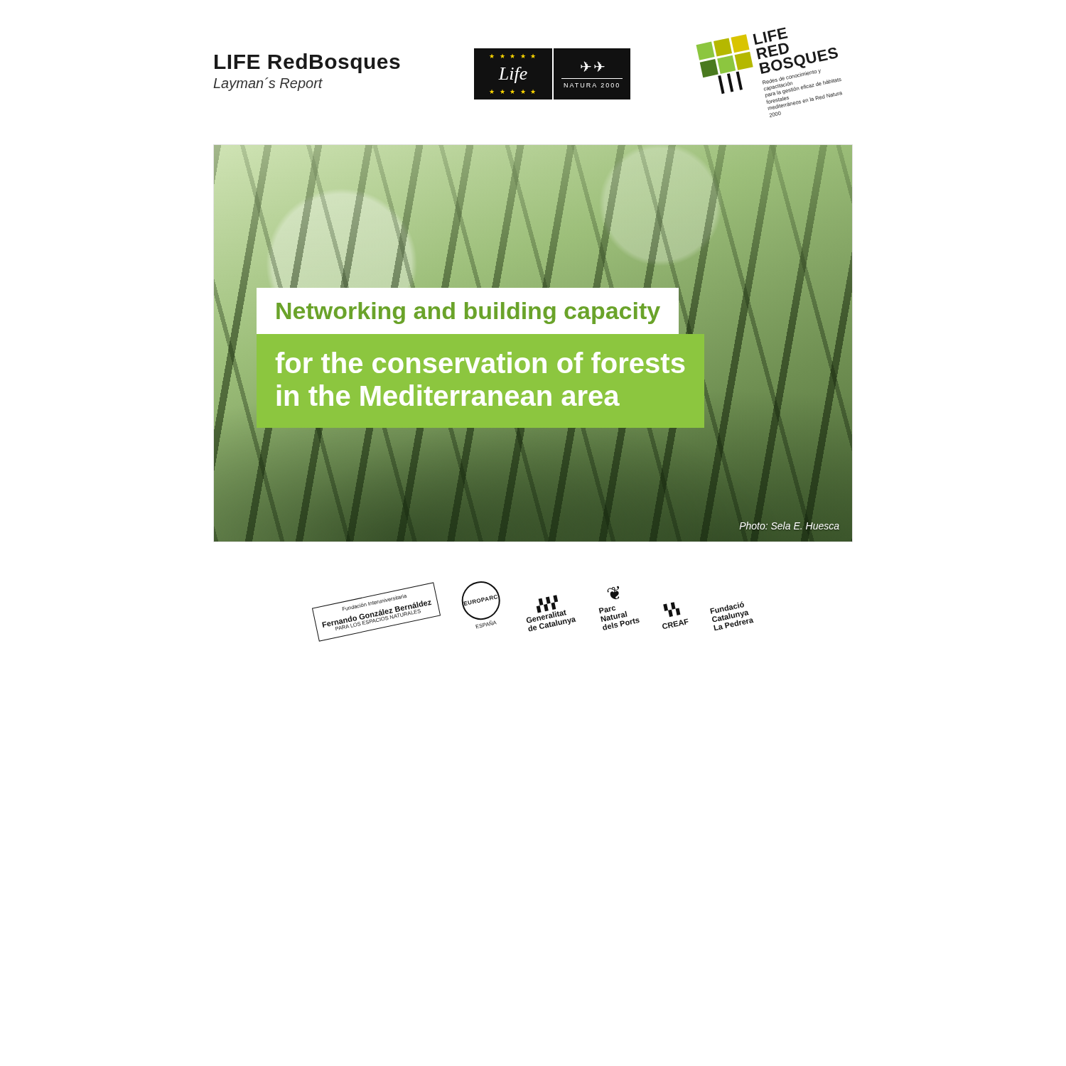LIFE RedBosques
Layman´s Report
★ ★ ★ ★ ★ Life ★ ★ ★ ★ ★
✈ ✈ NATURA 2000
LIFE
RED
BOSQUES
Redes de conocimiento y capacitación
para la gestión eficaz de hábitats forestales
mediterráneos en la Red Natura 2000
Networking and building capacity
for the conservation of forests
in the Mediterranean area
Photo: Sela E. Huesca
Fundación Interuniversitaria
Fernando González Bernáldez
PARA LOS ESPACIOS NATURALES
EUROPARC
ESPAÑA
▞▞▞
Generalitat de Catalunya
❦
Parc Natural dels Ports
▚▚
CREAF
Fundació Catalunya La Pedrera